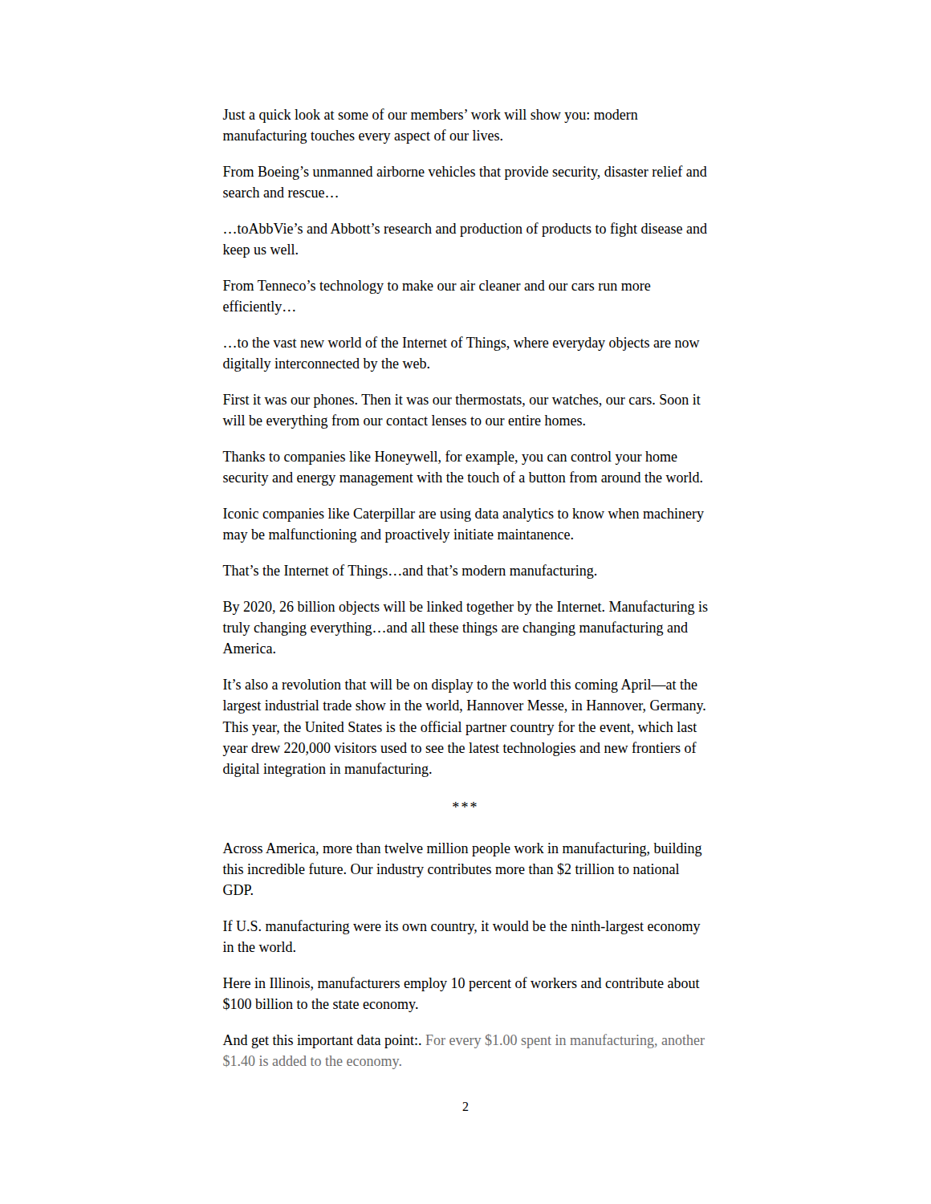Just a quick look at some of our members’ work will show you: modern manufacturing touches every aspect of our lives.
From Boeing’s unmanned airborne vehicles that provide security, disaster relief and search and rescue…
…toAbbVie’s and Abbott’s research and production of products to fight disease and keep us well.
From Tenneco’s technology to make our air cleaner and our cars run more efficiently…
…to the vast new world of the Internet of Things, where everyday objects are now digitally interconnected by the web.
First it was our phones. Then it was our thermostats, our watches, our cars. Soon it will be everything from our contact lenses to our entire homes.
Thanks to companies like Honeywell, for example, you can control your home security and energy management with the touch of a button from around the world.
Iconic companies like Caterpillar are using data analytics to know when machinery may be malfunctioning and proactively initiate maintanence.
That’s the Internet of Things…and that’s modern manufacturing.
By 2020, 26 billion objects will be linked together by the Internet. Manufacturing is truly changing everything…and all these things are changing manufacturing and America.
It’s also a revolution that will be on display to the world this coming April—at the largest industrial trade show in the world, Hannover Messe, in Hannover, Germany. This year, the United States is the official partner country for the event, which last year drew 220,000 visitors used to see the latest technologies and new frontiers of digital integration in manufacturing.
***
Across America, more than twelve million people work in manufacturing, building this incredible future. Our industry contributes more than $2 trillion to national GDP.
If U.S. manufacturing were its own country, it would be the ninth-largest economy in the world.
Here in Illinois, manufacturers employ 10 percent of workers and contribute about $100 billion to the state economy.
And get this important data point:. For every $1.00 spent in manufacturing, another $1.40 is added to the economy.
2